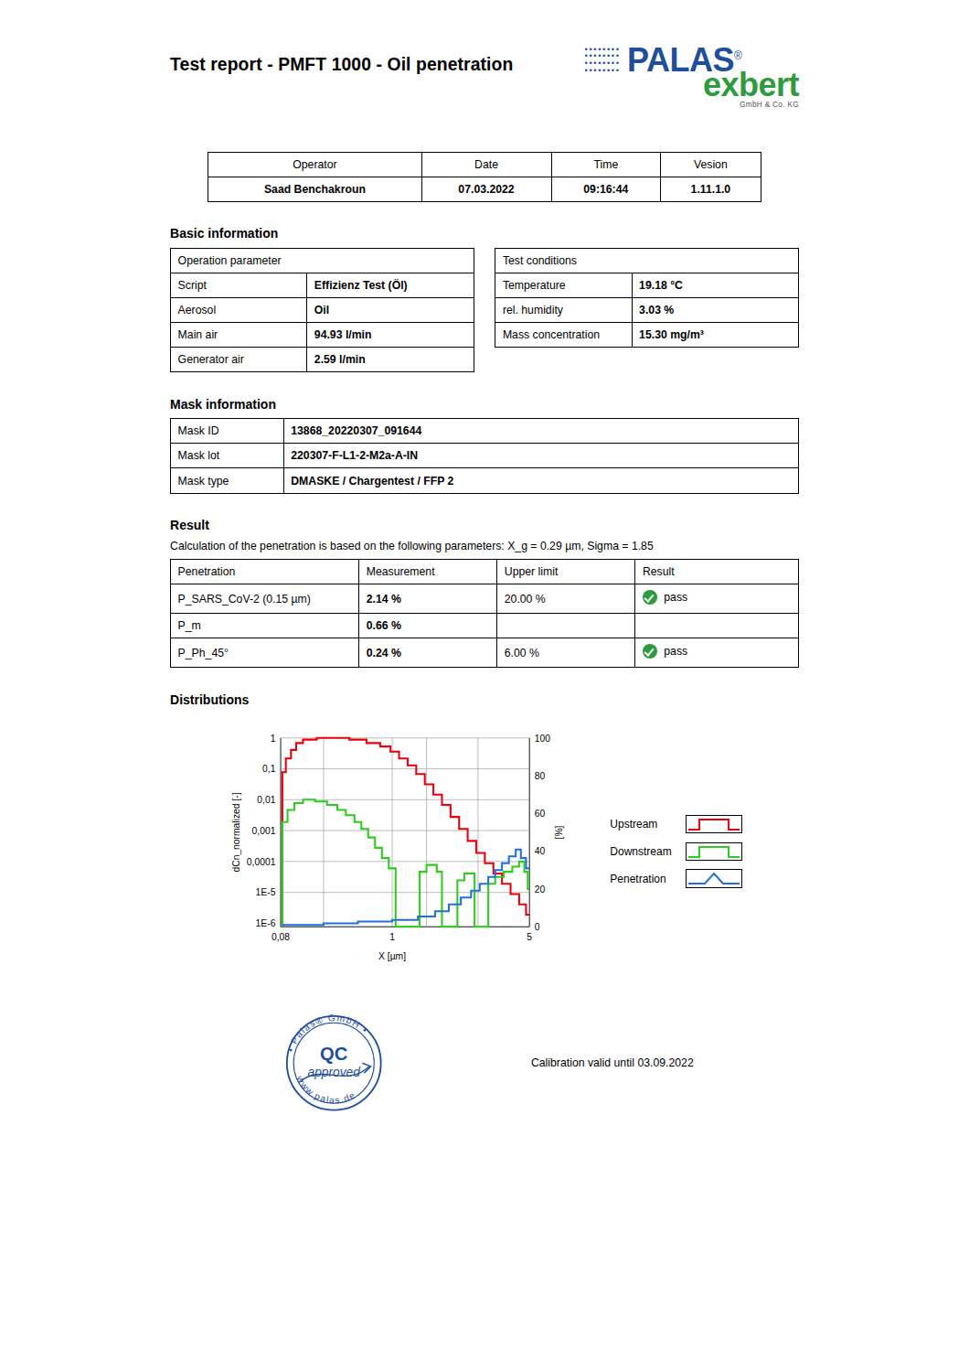•••••••• •••••••• •••••••• •••••••• PALAS® exbert GmbH & Co. KG
Test report - PMFT 1000 - Oil penetration
| Operator | Date | Time | Vesion |
| Saad Benchakroun | 07.03.2022 | 09:16:44 | 1.11.1.0 |
Basic information
| Operation parameter |
| Script | Effizienz Test (Öl) |
| Aerosol | Oil |
| Main air | 94.93 l/min |
| Generator air | 2.59 l/min |
| Test conditions |
| Temperature | 19.18 °C |
| rel. humidity | 3.03 % |
| Mass concentration | 15.30 mg/m³ |
Mask information
| Mask ID | 13868_20220307_091644 |
| Mask lot | 220307-F-L1-2-M2a-A-IN |
| Mask type | DMASKE / Chargentest / FFP 2 |
Result
Calculation of the penetration is based on the following parameters: X_g = 0.29 µm, Sigma = 1.85
| Penetration | Measurement | Upper limit | Result |
| P_SARS_CoV-2 (0.15 µm) | 2.14 % | 20.00 % | pass |
| P_m | 0.66 % | | |
| P_Ph_45° | 0.24 % | 6.00 % | pass |
Distributions
1 0,1 0,01 0,001 0,0001 1E-5 1E-6 100 80 60 40 20 0 0,08 1 5 X [µm] dCn_normalized [-] [%]
| Upstream | |
| Downstream | |
| Penetration | |
• Palas® GmbH • www.palas.de QC approved
Calibration valid until 03.09.2022